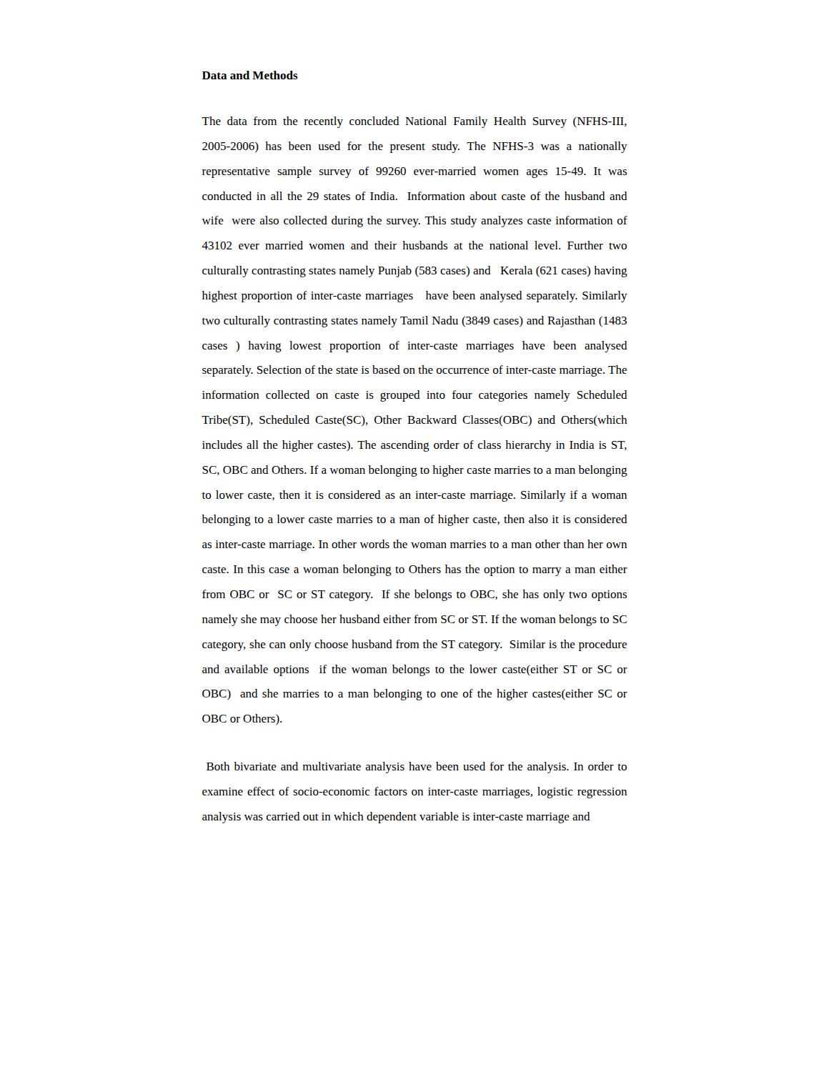Data and Methods
The data from the recently concluded National Family Health Survey (NFHS-III, 2005-2006) has been used for the present study. The NFHS-3 was a nationally representative sample survey of 99260 ever-married women ages 15-49. It was conducted in all the 29 states of India. Information about caste of the husband and wife were also collected during the survey. This study analyzes caste information of 43102 ever married women and their husbands at the national level. Further two culturally contrasting states namely Punjab (583 cases) and Kerala (621 cases) having highest proportion of inter-caste marriages have been analysed separately. Similarly two culturally contrasting states namely Tamil Nadu (3849 cases) and Rajasthan (1483 cases ) having lowest proportion of inter-caste marriages have been analysed separately. Selection of the state is based on the occurrence of inter-caste marriage. The information collected on caste is grouped into four categories namely Scheduled Tribe(ST), Scheduled Caste(SC), Other Backward Classes(OBC) and Others(which includes all the higher castes). The ascending order of class hierarchy in India is ST, SC, OBC and Others. If a woman belonging to higher caste marries to a man belonging to lower caste, then it is considered as an inter-caste marriage. Similarly if a woman belonging to a lower caste marries to a man of higher caste, then also it is considered as inter-caste marriage. In other words the woman marries to a man other than her own caste. In this case a woman belonging to Others has the option to marry a man either from OBC or SC or ST category. If she belongs to OBC, she has only two options namely she may choose her husband either from SC or ST. If the woman belongs to SC category, she can only choose husband from the ST category. Similar is the procedure and available options if the woman belongs to the lower caste(either ST or SC or OBC) and she marries to a man belonging to one of the higher castes(either SC or OBC or Others).
Both bivariate and multivariate analysis have been used for the analysis. In order to examine effect of socio-economic factors on inter-caste marriages, logistic regression analysis was carried out in which dependent variable is inter-caste marriage and